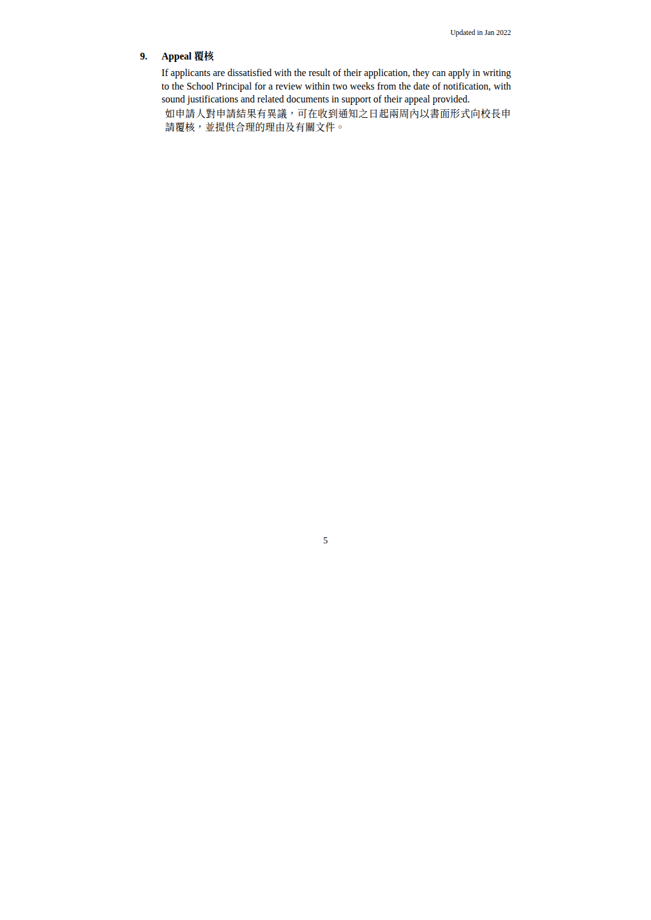Updated in Jan 2022
9.
Appeal 覆核
If applicants are dissatisfied with the result of their application, they can apply in writing to the School Principal for a review within two weeks from the date of notification, with sound justifications and related documents in support of their appeal provided.
如申請人對申請結果有異議，可在收到通知之日起兩周內以書面形式向校長申請覆核，並提供合理的理由及有關文件。
5